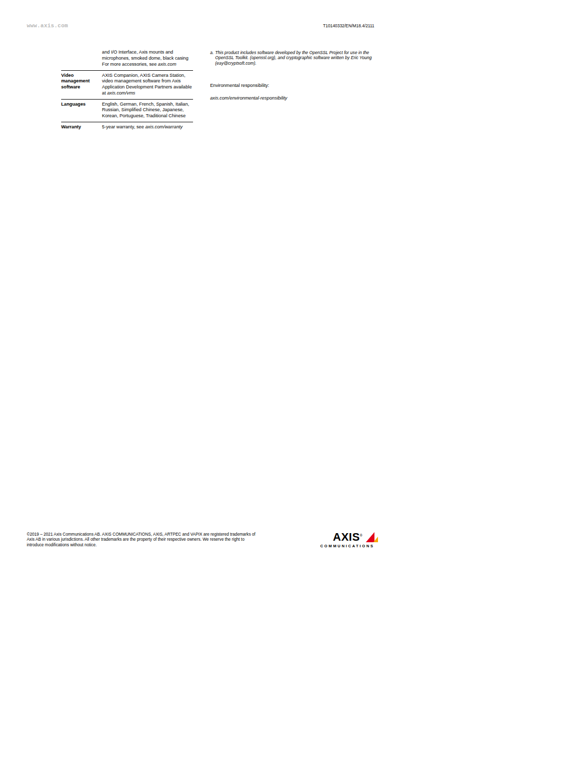www.axis.com
T10140332/EN/M18.4/2111
| | and I/O Interface, Axis mounts and microphones, smoked dome, black casing For more accessories, see axis.com |
| Video management software | AXIS Companion, AXIS Camera Station, video management software from Axis Application Development Partners available at axis.com/vms |
| Languages | English, German, French, Spanish, Italian, Russian, Simplified Chinese, Japanese, Korean, Portuguese, Traditional Chinese |
| Warranty | 5-year warranty, see axis.com/warranty |
a.
This product includes software developed by the OpenSSL Project for use in the OpenSSL Toolkit. (openssl.org), and cryptographic software written by Eric Young (eay@cryptsoft.com).
Environmental responsibility:
axis.com/environmental-responsibility
©2019 – 2021 Axis Communications AB. AXIS COMMUNICATIONS, AXIS, ARTPEC and VAPIX are registered trademarks of Axis AB in various jurisdictions. All other trademarks are the property of their respective owners. We reserve the right to introduce modifications without notice.
AXIS®
COMMUNICATIONS